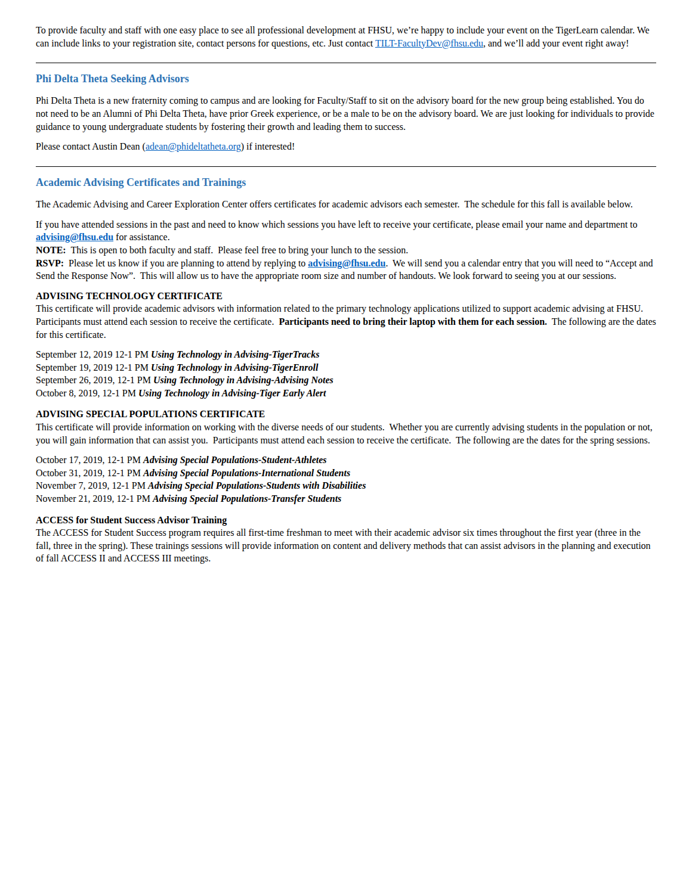To provide faculty and staff with one easy place to see all professional development at FHSU, we’re happy to include your event on the TigerLearn calendar. We can include links to your registration site, contact persons for questions, etc. Just contact TILT-FacultyDev@fhsu.edu, and we’ll add your event right away!
Phi Delta Theta Seeking Advisors
Phi Delta Theta is a new fraternity coming to campus and are looking for Faculty/Staff to sit on the advisory board for the new group being established. You do not need to be an Alumni of Phi Delta Theta, have prior Greek experience, or be a male to be on the advisory board. We are just looking for individuals to provide guidance to young undergraduate students by fostering their growth and leading them to success.
Please contact Austin Dean (adean@phideltatheta.org) if interested!
Academic Advising Certificates and Trainings
The Academic Advising and Career Exploration Center offers certificates for academic advisors each semester. The schedule for this fall is available below.
If you have attended sessions in the past and need to know which sessions you have left to receive your certificate, please email your name and department to advising@fhsu.edu for assistance.
NOTE: This is open to both faculty and staff. Please feel free to bring your lunch to the session.
RSVP: Please let us know if you are planning to attend by replying to advising@fhsu.edu. We will send you a calendar entry that you will need to “Accept and Send the Response Now”. This will allow us to have the appropriate room size and number of handouts. We look forward to seeing you at our sessions.
ADVISING TECHNOLOGY CERTIFICATE
This certificate will provide academic advisors with information related to the primary technology applications utilized to support academic advising at FHSU. Participants must attend each session to receive the certificate. Participants need to bring their laptop with them for each session. The following are the dates for this certificate.
September 12, 2019 12-1 PM Using Technology in Advising-TigerTracks
September 19, 2019 12-1 PM Using Technology in Advising-TigerEnroll
September 26, 2019, 12-1 PM Using Technology in Advising-Advising Notes
October 8, 2019, 12-1 PM Using Technology in Advising-Tiger Early Alert
ADVISING SPECIAL POPULATIONS CERTIFICATE
This certificate will provide information on working with the diverse needs of our students. Whether you are currently advising students in the population or not, you will gain information that can assist you. Participants must attend each session to receive the certificate. The following are the dates for the spring sessions.
October 17, 2019, 12-1 PM Advising Special Populations-Student-Athletes
October 31, 2019, 12-1 PM Advising Special Populations-International Students
November 7, 2019, 12-1 PM Advising Special Populations-Students with Disabilities
November 21, 2019, 12-1 PM Advising Special Populations-Transfer Students
ACCESS for Student Success Advisor Training
The ACCESS for Student Success program requires all first-time freshman to meet with their academic advisor six times throughout the first year (three in the fall, three in the spring). These trainings sessions will provide information on content and delivery methods that can assist advisors in the planning and execution of fall ACCESS II and ACCESS III meetings.